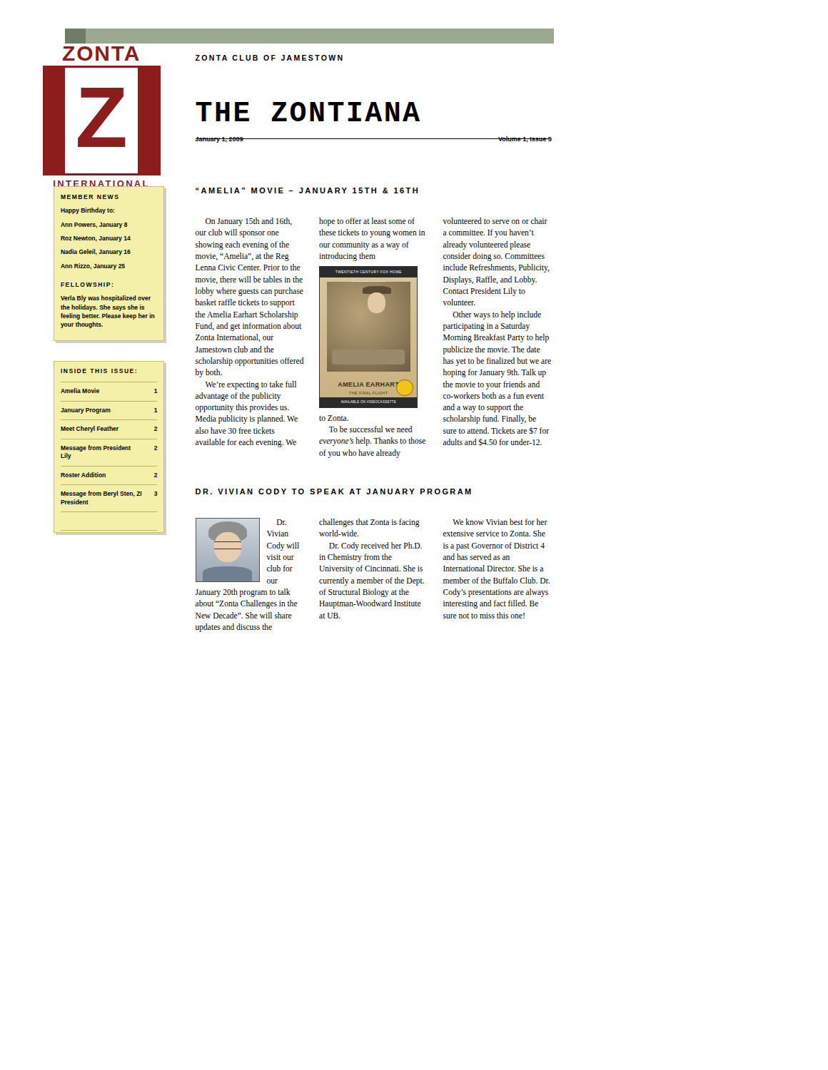ZONTA
Z
INTERNATIONAL
ZONTA CLUB OF JAMESTOWN
THE ZONTIANA
January 1, 2009 Volume 1, Issue 5
MEMBER NEWS
Happy Birthday to:
Ann Powers, January 8
Roz Newton, January 14
Nadia Geleil, January 16
Ann Rizzo, January 25
FELLOWSHIP:
Verla Bly was hospitalized over the holidays. She says she is feeling better. Please keep her in your thoughts.
INSIDE THIS ISSUE:
| Amelia Movie | 1 |
| January Program | 1 |
| Meet Cheryl Feather | 2 |
| Message from President Lily | 2 |
| Roster Addition | 2 |
| Message from Beryl Sten, ZI President | 3 |
“AMELIA” MOVIE – JANUARY 15TH & 16TH
On January 15th and 16th, our club will sponsor one showing each evening of the movie, “Amelia”, at the Reg Lenna Civic Center. Prior to the movie, there will be tables in the lobby where guests can purchase basket raffle tickets to support the Amelia Earhart Scholarship Fund, and get information about Zonta International, our Jamestown club and the scholarship opportunities offered by both.
We’re expecting to take full advantage of the publicity opportunity this provides us. Media publicity is planned. We also have 30 free tickets available for each evening. We hope to offer at least some of these tickets to young women in our community as a way of introducing them
TWENTIETH CENTURY FOX HOME ENTERTAINMENT
AMELIA EARHART
THE FINAL FLIGHT
AVAILABLE ON VIDEOCASSETTE
to Zonta.
To be successful we need everyone’s help. Thanks to those of you who have already volunteered to serve on or chair a committee. If you haven’t already volunteered please consider doing so. Committees include Refreshments, Publicity, Displays, Raffle, and Lobby. Contact President Lily to volunteer.
Other ways to help include participating in a Saturday Morning Breakfast Party to help publicize the movie. The date has yet to be finalized but we are hoping for January 9th. Talk up the movie to your friends and co-workers both as a fun event and a way to support the scholarship fund. Finally, be sure to attend. Tickets are $7 for adults and $4.50 for under-12.
DR. VIVIAN CODY TO SPEAK AT JANUARY PROGRAM
Dr. Vivian Cody will visit our club for our January 20th program to talk about “Zonta Challenges in the New Decade”. She will share updates and discuss the challenges that Zonta is facing world-wide.
Dr. Cody received her Ph.D. in Chemistry from the University of Cincinnati. She is currently a member of the Dept. of Structural Biology at the Hauptman-Woodward Institute at UB.
We know Vivian best for her extensive service to Zonta. She is a past Governor of District 4 and has served as an International Director. She is a member of the Buffalo Club. Dr. Cody’s presentations are always interesting and fact filled. Be sure not to miss this one!